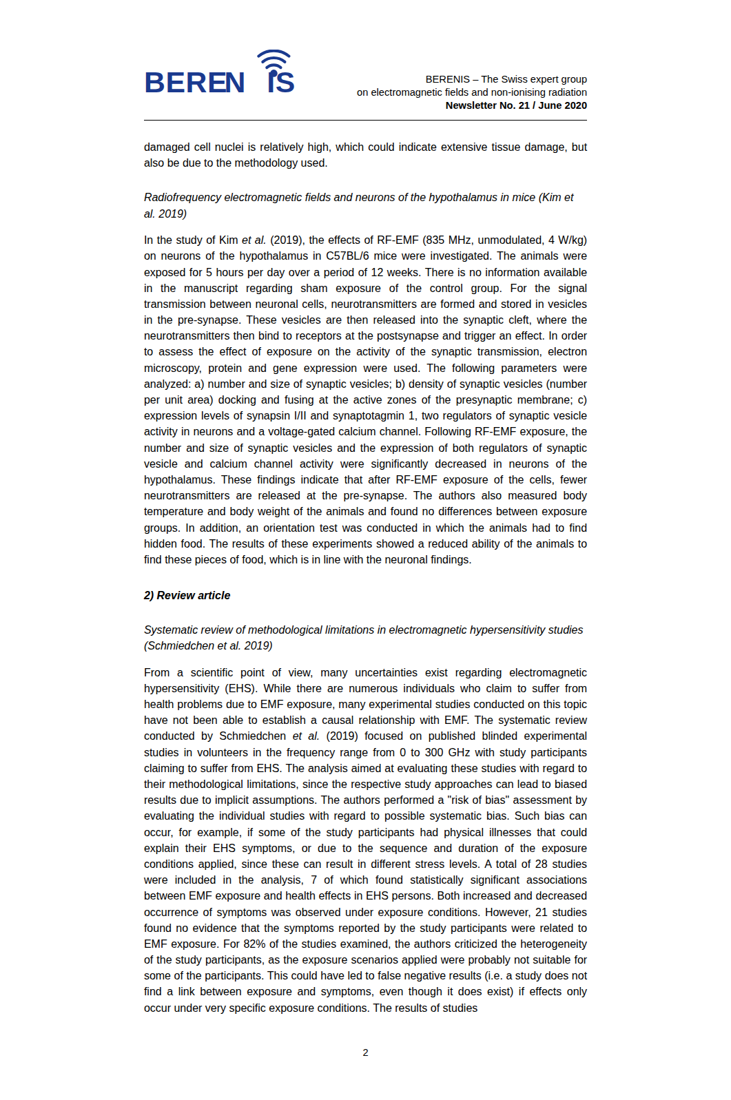BERENIS BERE N IS
BERENIS – The Swiss expert group
on electromagnetic fields and non-ionising radiation
Newsletter No. 21 / June 2020
damaged cell nuclei is relatively high, which could indicate extensive tissue damage, but also be due to the methodology used.
Radiofrequency electromagnetic fields and neurons of the hypothalamus in mice (Kim et al. 2019)
In the study of Kim et al. (2019), the effects of RF-EMF (835 MHz, unmodulated, 4 W/kg) on neurons of the hypothalamus in C57BL/6 mice were investigated. The animals were exposed for 5 hours per day over a period of 12 weeks. There is no information available in the manuscript regarding sham exposure of the control group. For the signal transmission between neuronal cells, neurotransmitters are formed and stored in vesicles in the pre-synapse. These vesicles are then released into the synaptic cleft, where the neurotransmitters then bind to receptors at the postsynapse and trigger an effect. In order to assess the effect of exposure on the activity of the synaptic transmission, electron microscopy, protein and gene expression were used. The following parameters were analyzed: a) number and size of synaptic vesicles; b) density of synaptic vesicles (number per unit area) docking and fusing at the active zones of the presynaptic membrane; c) expression levels of synapsin I/II and synaptotagmin 1, two regulators of synaptic vesicle activity in neurons and a voltage-gated calcium channel. Following RF-EMF exposure, the number and size of synaptic vesicles and the expression of both regulators of synaptic vesicle and calcium channel activity were significantly decreased in neurons of the hypothalamus. These findings indicate that after RF-EMF exposure of the cells, fewer neurotransmitters are released at the pre-synapse. The authors also measured body temperature and body weight of the animals and found no differences between exposure groups. In addition, an orientation test was conducted in which the animals had to find hidden food. The results of these experiments showed a reduced ability of the animals to find these pieces of food, which is in line with the neuronal findings.
2) Review article
Systematic review of methodological limitations in electromagnetic hypersensitivity studies (Schmiedchen et al. 2019)
From a scientific point of view, many uncertainties exist regarding electromagnetic hypersensitivity (EHS). While there are numerous individuals who claim to suffer from health problems due to EMF exposure, many experimental studies conducted on this topic have not been able to establish a causal relationship with EMF. The systematic review conducted by Schmiedchen et al. (2019) focused on published blinded experimental studies in volunteers in the frequency range from 0 to 300 GHz with study participants claiming to suffer from EHS. The analysis aimed at evaluating these studies with regard to their methodological limitations, since the respective study approaches can lead to biased results due to implicit assumptions. The authors performed a "risk of bias" assessment by evaluating the individual studies with regard to possible systematic bias. Such bias can occur, for example, if some of the study participants had physical illnesses that could explain their EHS symptoms, or due to the sequence and duration of the exposure conditions applied, since these can result in different stress levels. A total of 28 studies were included in the analysis, 7 of which found statistically significant associations between EMF exposure and health effects in EHS persons. Both increased and decreased occurrence of symptoms was observed under exposure conditions. However, 21 studies found no evidence that the symptoms reported by the study participants were related to EMF exposure. For 82% of the studies examined, the authors criticized the heterogeneity of the study participants, as the exposure scenarios applied were probably not suitable for some of the participants. This could have led to false negative results (i.e. a study does not find a link between exposure and symptoms, even though it does exist) if effects only occur under very specific exposure conditions. The results of studies
2